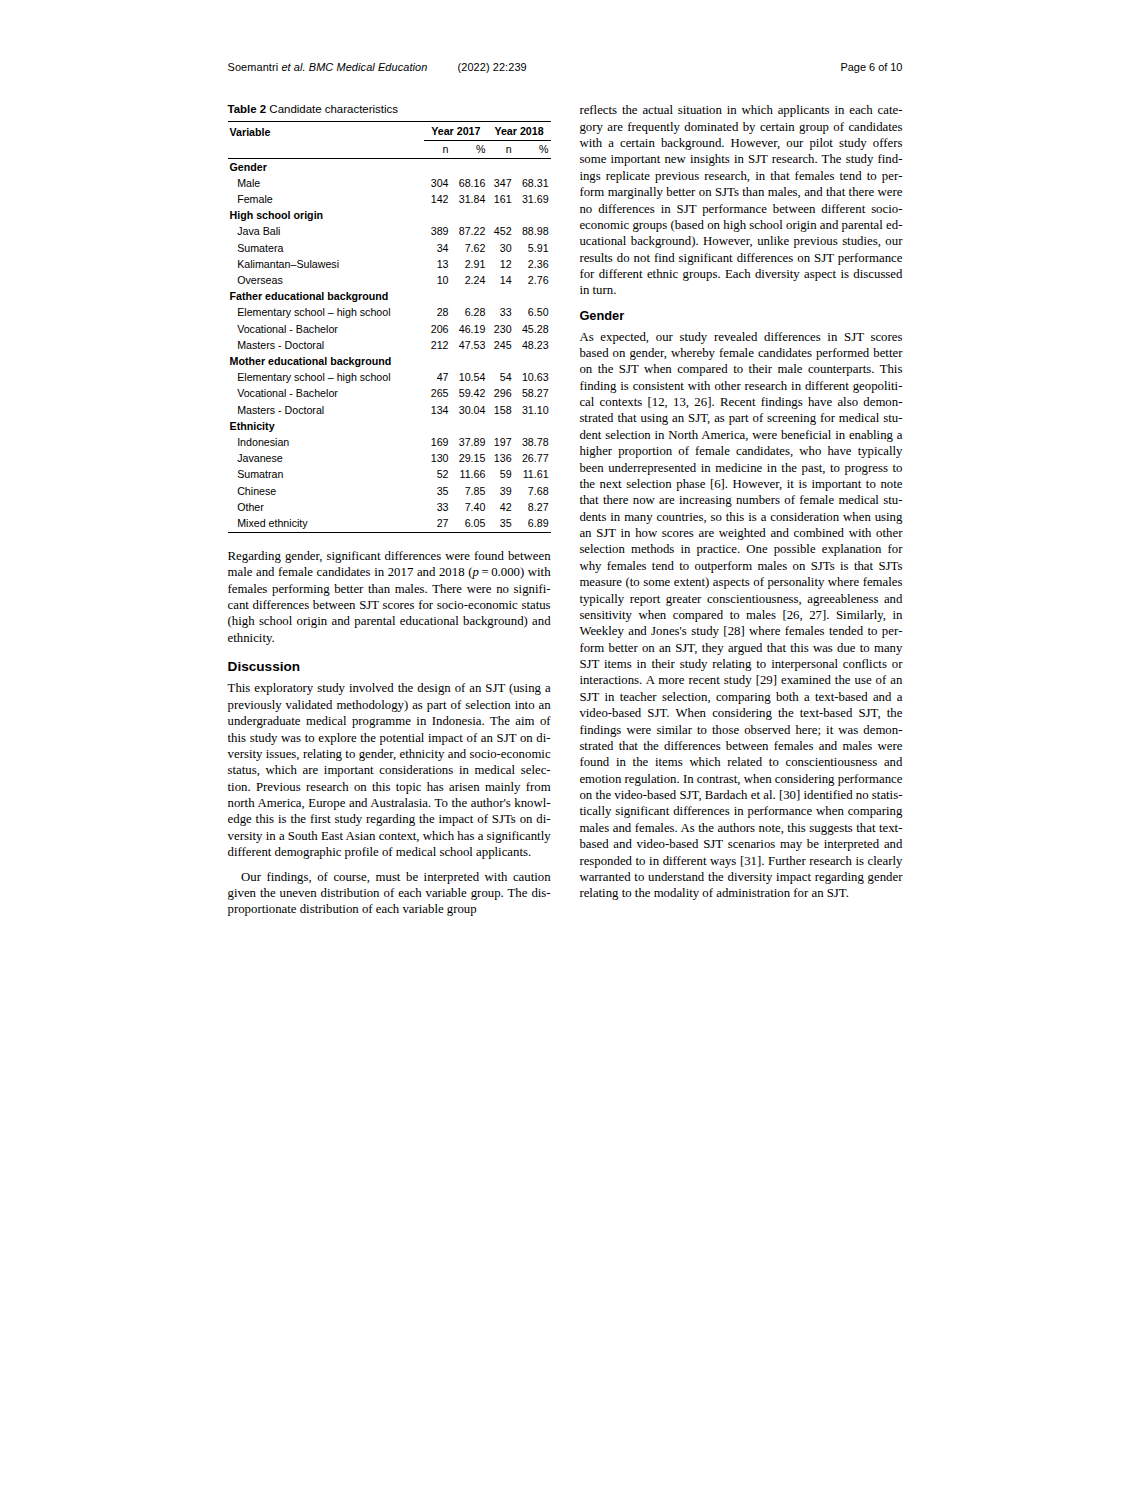Soemantri et al. BMC Medical Education (2022) 22:239
Page 6 of 10
Table 2 Candidate characteristics
| Variable | Year 2017 | Year 2018 |
| --- | --- | --- |
| | n | % | n | % |
| Gender | | | | |
| Male | 304 | 68.16 | 347 | 68.31 |
| Female | 142 | 31.84 | 161 | 31.69 |
| High school origin | | | | |
| Java Bali | 389 | 87.22 | 452 | 88.98 |
| Sumatera | 34 | 7.62 | 30 | 5.91 |
| Kalimantan–Sulawesi | 13 | 2.91 | 12 | 2.36 |
| Overseas | 10 | 2.24 | 14 | 2.76 |
| Father educational background | | | | |
| Elementary school – high school | 28 | 6.28 | 33 | 6.50 |
| Vocational - Bachelor | 206 | 46.19 | 230 | 45.28 |
| Masters - Doctoral | 212 | 47.53 | 245 | 48.23 |
| Mother educational background | | | | |
| Elementary school – high school | 47 | 10.54 | 54 | 10.63 |
| Vocational - Bachelor | 265 | 59.42 | 296 | 58.27 |
| Masters - Doctoral | 134 | 30.04 | 158 | 31.10 |
| Ethnicity | | | | |
| Indonesian | 169 | 37.89 | 197 | 38.78 |
| Javanese | 130 | 29.15 | 136 | 26.77 |
| Sumatran | 52 | 11.66 | 59 | 11.61 |
| Chinese | 35 | 7.85 | 39 | 7.68 |
| Other | 33 | 7.40 | 42 | 8.27 |
| Mixed ethnicity | 27 | 6.05 | 35 | 6.89 |
Regarding gender, significant differences were found between male and female candidates in 2017 and 2018 (p = 0.000) with females performing better than males. There were no significant differences between SJT scores for socio-economic status (high school origin and parental educational background) and ethnicity.
Discussion
This exploratory study involved the design of an SJT (using a previously validated methodology) as part of selection into an undergraduate medical programme in Indonesia. The aim of this study was to explore the potential impact of an SJT on diversity issues, relating to gender, ethnicity and socio-economic status, which are important considerations in medical selection. Previous research on this topic has arisen mainly from north America, Europe and Australasia. To the author's knowledge this is the first study regarding the impact of SJTs on diversity in a South East Asian context, which has a significantly different demographic profile of medical school applicants.
Our findings, of course, must be interpreted with caution given the uneven distribution of each variable group. The disproportionate distribution of each variable group
reflects the actual situation in which applicants in each category are frequently dominated by certain group of candidates with a certain background. However, our pilot study offers some important new insights in SJT research. The study findings replicate previous research, in that females tend to perform marginally better on SJTs than males, and that there were no differences in SJT performance between different socio-economic groups (based on high school origin and parental educational background). However, unlike previous studies, our results do not find significant differences on SJT performance for different ethnic groups. Each diversity aspect is discussed in turn.
Gender
As expected, our study revealed differences in SJT scores based on gender, whereby female candidates performed better on the SJT when compared to their male counterparts. This finding is consistent with other research in different geopolitical contexts [12, 13, 26]. Recent findings have also demonstrated that using an SJT, as part of screening for medical student selection in North America, were beneficial in enabling a higher proportion of female candidates, who have typically been underrepresented in medicine in the past, to progress to the next selection phase [6]. However, it is important to note that there now are increasing numbers of female medical students in many countries, so this is a consideration when using an SJT in how scores are weighted and combined with other selection methods in practice. One possible explanation for why females tend to outperform males on SJTs is that SJTs measure (to some extent) aspects of personality where females typically report greater conscientiousness, agreeableness and sensitivity when compared to males [26, 27]. Similarly, in Weekley and Jones's study [28] where females tended to perform better on an SJT, they argued that this was due to many SJT items in their study relating to interpersonal conflicts or interactions. A more recent study [29] examined the use of an SJT in teacher selection, comparing both a text-based and a video-based SJT. When considering the text-based SJT, the findings were similar to those observed here; it was demonstrated that the differences between females and males were found in the items which related to conscientiousness and emotion regulation. In contrast, when considering performance on the video-based SJT, Bardach et al. [30] identified no statistically significant differences in performance when comparing males and females. As the authors note, this suggests that text-based and video-based SJT scenarios may be interpreted and responded to in different ways [31]. Further research is clearly warranted to understand the diversity impact regarding gender relating to the modality of administration for an SJT.